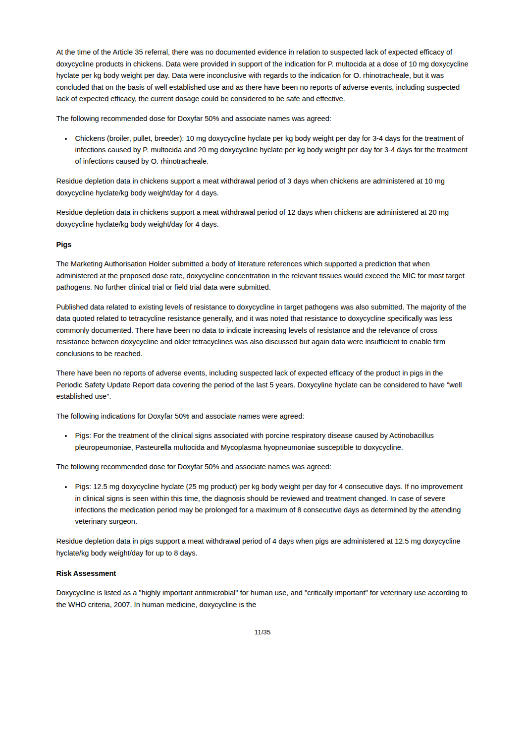At the time of the Article 35 referral, there was no documented evidence in relation to suspected lack of expected efficacy of doxycycline products in chickens. Data were provided in support of the indication for P. multocida at a dose of 10 mg doxycycline hyclate per kg body weight per day. Data were inconclusive with regards to the indication for O. rhinotracheale, but it was concluded that on the basis of well established use and as there have been no reports of adverse events, including suspected lack of expected efficacy, the current dosage could be considered to be safe and effective.
The following recommended dose for Doxyfar 50% and associate names was agreed:
Chickens (broiler, pullet, breeder): 10 mg doxycycline hyclate per kg body weight per day for 3-4 days for the treatment of infections caused by P. multocida and 20 mg doxycycline hyclate per kg body weight per day for 3-4 days for the treatment of infections caused by O. rhinotracheale.
Residue depletion data in chickens support a meat withdrawal period of 3 days when chickens are administered at 10 mg doxycycline hyclate/kg body weight/day for 4 days.
Residue depletion data in chickens support a meat withdrawal period of 12 days when chickens are administered at 20 mg doxycycline hyclate/kg body weight/day for 4 days.
Pigs
The Marketing Authorisation Holder submitted a body of literature references which supported a prediction that when administered at the proposed dose rate, doxycycline concentration in the relevant tissues would exceed the MIC for most target pathogens. No further clinical trial or field trial data were submitted.
Published data related to existing levels of resistance to doxycycline in target pathogens was also submitted. The majority of the data quoted related to tetracycline resistance generally, and it was noted that resistance to doxycycline specifically was less commonly documented. There have been no data to indicate increasing levels of resistance and the relevance of cross resistance between doxycycline and older tetracyclines was also discussed but again data were insufficient to enable firm conclusions to be reached.
There have been no reports of adverse events, including suspected lack of expected efficacy of the product in pigs in the Periodic Safety Update Report data covering the period of the last 5 years. Doxycyline hyclate can be considered to have "well established use".
The following indications for Doxyfar 50% and associate names were agreed:
Pigs: For the treatment of the clinical signs associated with porcine respiratory disease caused by Actinobacillus pleuropeumoniae, Pasteurella multocida and Mycoplasma hyopneumoniae susceptible to doxycycline.
The following recommended dose for Doxyfar 50% and associate names was agreed:
Pigs: 12.5 mg doxycycline hyclate (25 mg product) per kg body weight per day for 4 consecutive days. If no improvement in clinical signs is seen within this time, the diagnosis should be reviewed and treatment changed. In case of severe infections the medication period may be prolonged for a maximum of 8 consecutive days as determined by the attending veterinary surgeon.
Residue depletion data in pigs support a meat withdrawal period of 4 days when pigs are administered at 12.5 mg doxycycline hyclate/kg body weight/day for up to 8 days.
Risk Assessment
Doxycycline is listed as a "highly important antimicrobial" for human use, and "critically important" for veterinary use according to the WHO criteria, 2007. In human medicine, doxycycline is the
11/35